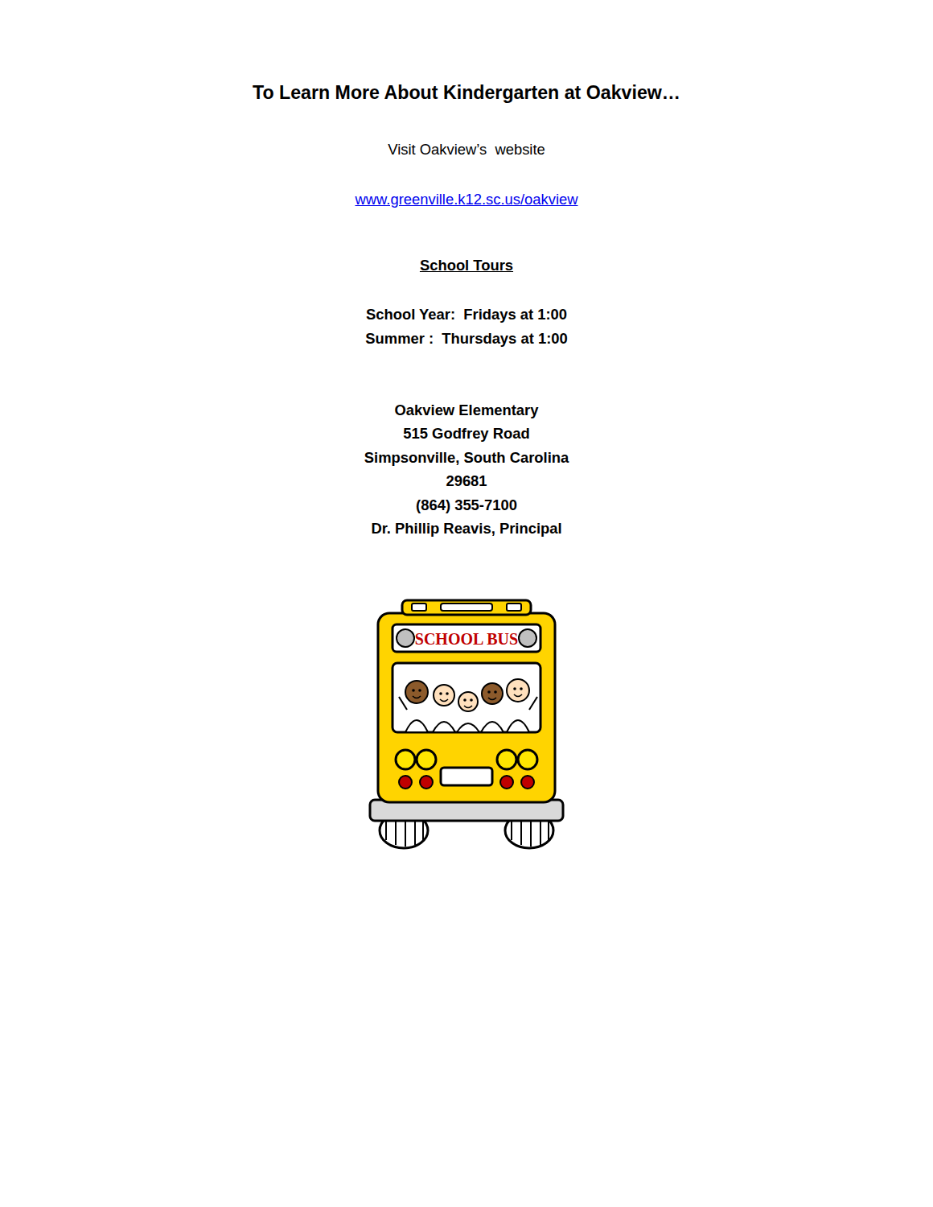To Learn More About Kindergarten at Oakview…
Visit Oakview’s website
www.greenville.k12.sc.us/oakview
School Tours
School Year: Fridays at 1:00
Summer : Thursdays at 1:00
Oakview Elementary
515 Godfrey Road
Simpsonville, South Carolina
29681
(864) 355-7100
Dr. Phillip Reavis, Principal
SCHOOL BUS